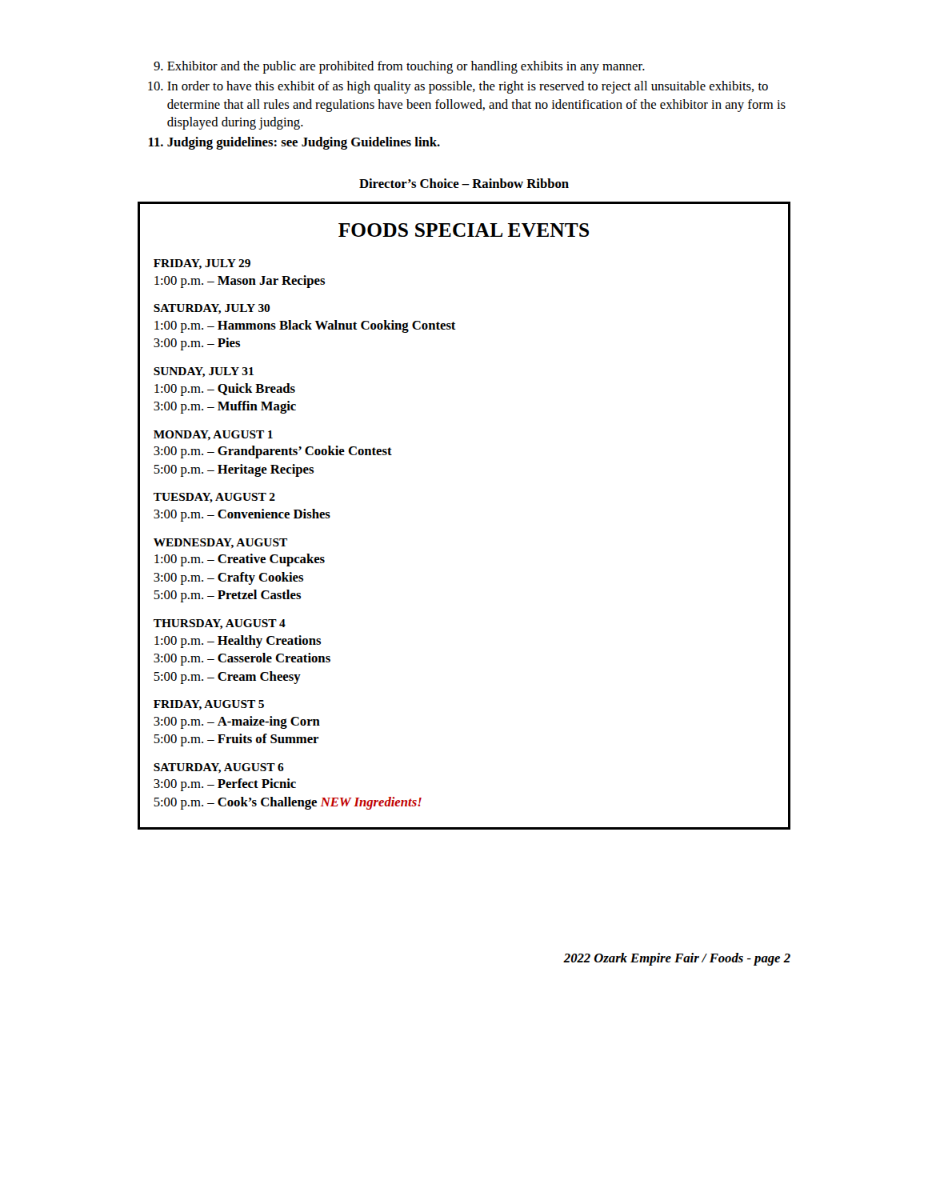Exhibitor and the public are prohibited from touching or handling exhibits in any manner.
In order to have this exhibit of as high quality as possible, the right is reserved to reject all unsuitable exhibits, to determine that all rules and regulations have been followed, and that no identification of the exhibitor in any form is displayed during judging.
Judging guidelines: see Judging Guidelines link.
Director’s Choice – Rainbow Ribbon
FOODS SPECIAL EVENTS
FRIDAY, JULY 29
1:00 p.m. – Mason Jar Recipes
SATURDAY, JULY 30
1:00 p.m. – Hammons Black Walnut Cooking Contest
3:00 p.m. – Pies
SUNDAY, JULY 31
1:00 p.m. – Quick Breads
3:00 p.m. – Muffin Magic
MONDAY, AUGUST 1
3:00 p.m. – Grandparents’ Cookie Contest
5:00 p.m. – Heritage Recipes
TUESDAY, AUGUST 2
3:00 p.m. – Convenience Dishes
WEDNESDAY, AUGUST
1:00 p.m. – Creative Cupcakes
3:00 p.m. – Crafty Cookies
5:00 p.m. – Pretzel Castles
THURSDAY, AUGUST 4
1:00 p.m. – Healthy Creations
3:00 p.m. – Casserole Creations
5:00 p.m. – Cream Cheesy
FRIDAY, AUGUST 5
3:00 p.m. – A-maize-ing Corn
5:00 p.m. – Fruits of Summer
SATURDAY, AUGUST 6
3:00 p.m. – Perfect Picnic
5:00 p.m. – Cook’s Challenge NEW Ingredients!
2022 Ozark Empire Fair / Foods - page 2